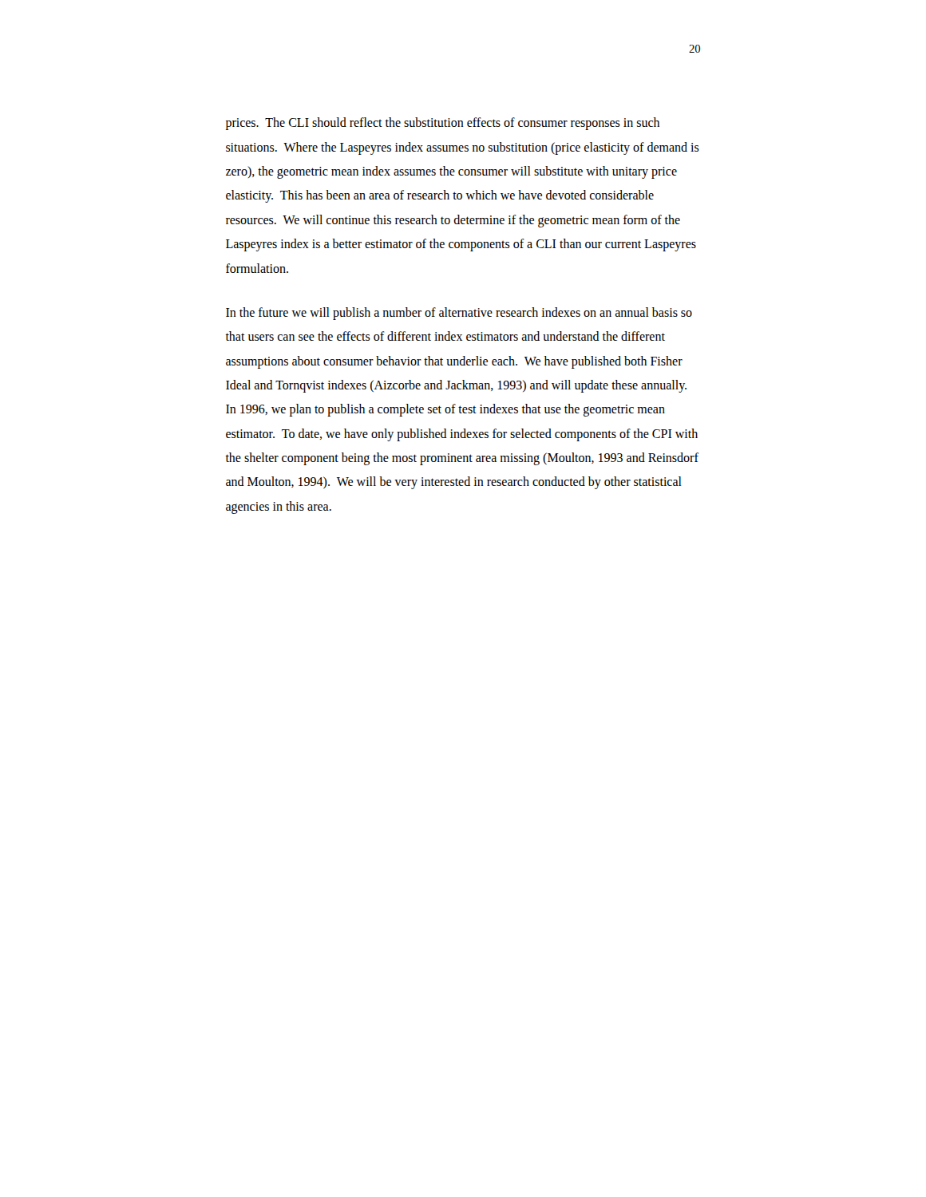20
prices. The CLI should reflect the substitution effects of consumer responses in such situations. Where the Laspeyres index assumes no substitution (price elasticity of demand is zero), the geometric mean index assumes the consumer will substitute with unitary price elasticity. This has been an area of research to which we have devoted considerable resources. We will continue this research to determine if the geometric mean form of the Laspeyres index is a better estimator of the components of a CLI than our current Laspeyres formulation.
In the future we will publish a number of alternative research indexes on an annual basis so that users can see the effects of different index estimators and understand the different assumptions about consumer behavior that underlie each. We have published both Fisher Ideal and Tornqvist indexes (Aizcorbe and Jackman, 1993) and will update these annually. In 1996, we plan to publish a complete set of test indexes that use the geometric mean estimator. To date, we have only published indexes for selected components of the CPI with the shelter component being the most prominent area missing (Moulton, 1993 and Reinsdorf and Moulton, 1994). We will be very interested in research conducted by other statistical agencies in this area.